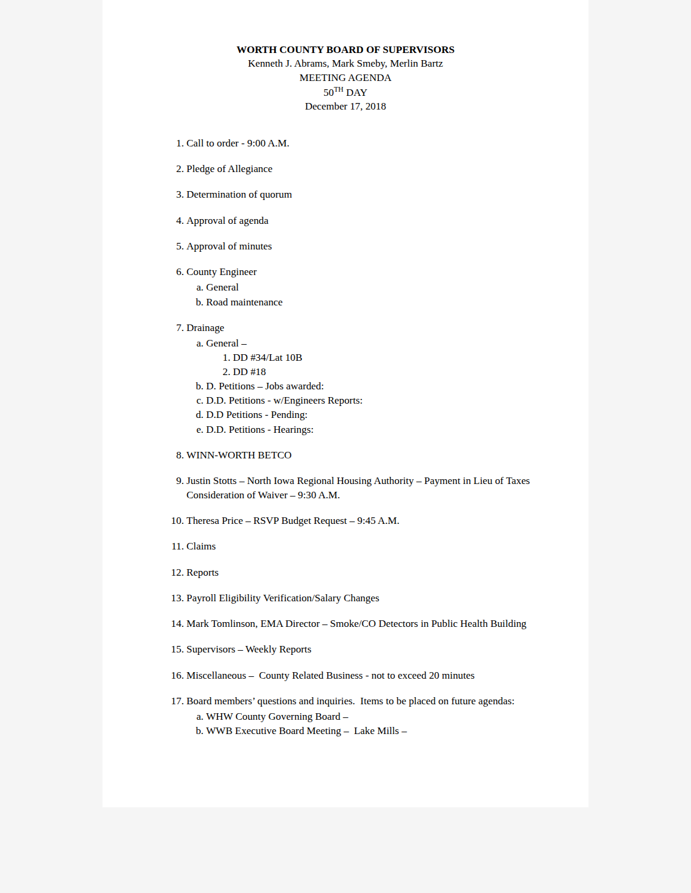Worth County Board of Supervisors
Kenneth J. Abrams, Mark Smeby, Merlin Bartz
MEETING AGENDA
50TH DAY
December 17, 2018
Call to order - 9:00 A.M.
Pledge of Allegiance
Determination of quorum
Approval of agenda
Approval of minutes
County Engineer
General
Road maintenance
Drainage
General –
DD #34/Lat 10B
DD #18
D. Petitions – Jobs awarded:
D.D. Petitions - w/Engineers Reports:
D.D Petitions - Pending:
D.D. Petitions - Hearings:
WINN-WORTH BETCO
Justin Stotts – North Iowa Regional Housing Authority – Payment in Lieu of Taxes Consideration of Waiver – 9:30 A.M.
Theresa Price – RSVP Budget Request – 9:45 A.M.
Claims
Reports
Payroll Eligibility Verification/Salary Changes
Mark Tomlinson, EMA Director – Smoke/CO Detectors in Public Health Building
Supervisors – Weekly Reports
Miscellaneous – County Related Business - not to exceed 20 minutes
Board members’ questions and inquiries. Items to be placed on future agendas:
WHW County Governing Board –
WWB Executive Board Meeting – Lake Mills –